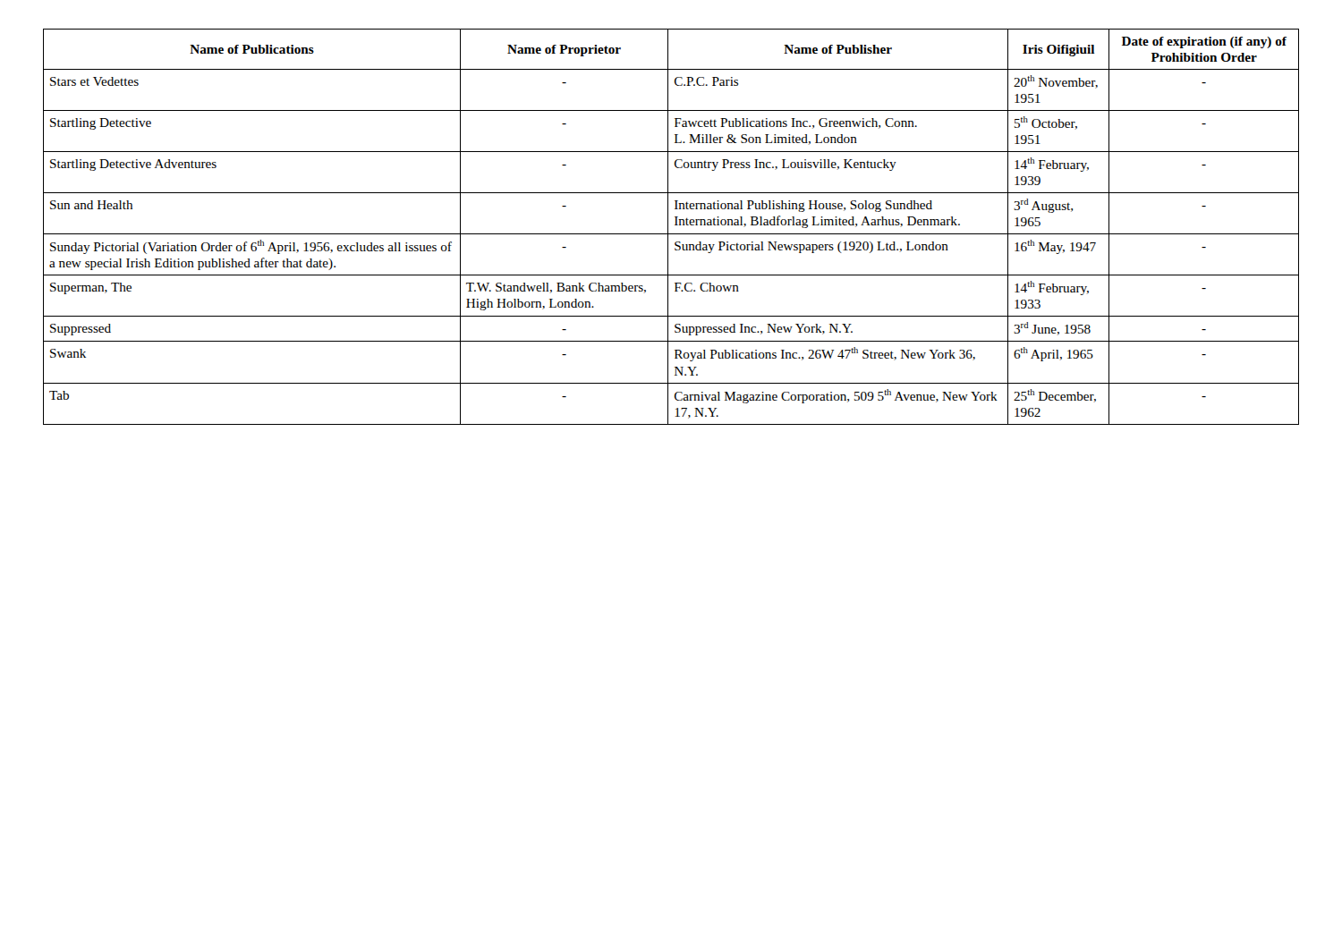| Name of Publications | Name of Proprietor | Name of Publisher | Iris Oifigiuil | Date of expiration (if any) of Prohibition Order |
| --- | --- | --- | --- | --- |
| Stars et Vedettes | - | C.P.C. Paris | 20 th November, 1951 | - |
| Startling Detective | - | Fawcett Publications Inc., Greenwich, Conn. L. Miller & Son Limited, London | 5 th October, 1951 | - |
| Startling Detective Adventures | - | Country Press Inc., Louisville, Kentucky | 14 th February, 1939 | - |
| Sun and Health | - | International Publishing House, Solog Sundhed International, Bladforlag Limited, Aarhus, Denmark. | 3 rd August, 1965 | - |
| Sunday Pictorial (Variation Order of 6 th April, 1956, excludes all issues of a new special Irish Edition published after that date). | - | Sunday Pictorial Newspapers (1920) Ltd., London | 16 th May, 1947 | - |
| Superman, The | T.W. Standwell, Bank Chambers, High Holborn, London. | F.C. Chown | 14 th February, 1933 | - |
| Suppressed | - | Suppressed Inc., New York, N.Y. | 3 rd June, 1958 | - |
| Swank | - | Royal Publications Inc., 26W 47 th Street, New York 36, N.Y. | 6 th April, 1965 | - |
| Tab | - | Carnival Magazine Corporation, 509 5 th Avenue, New York 17, N.Y. | 25 th December, 1962 | - |